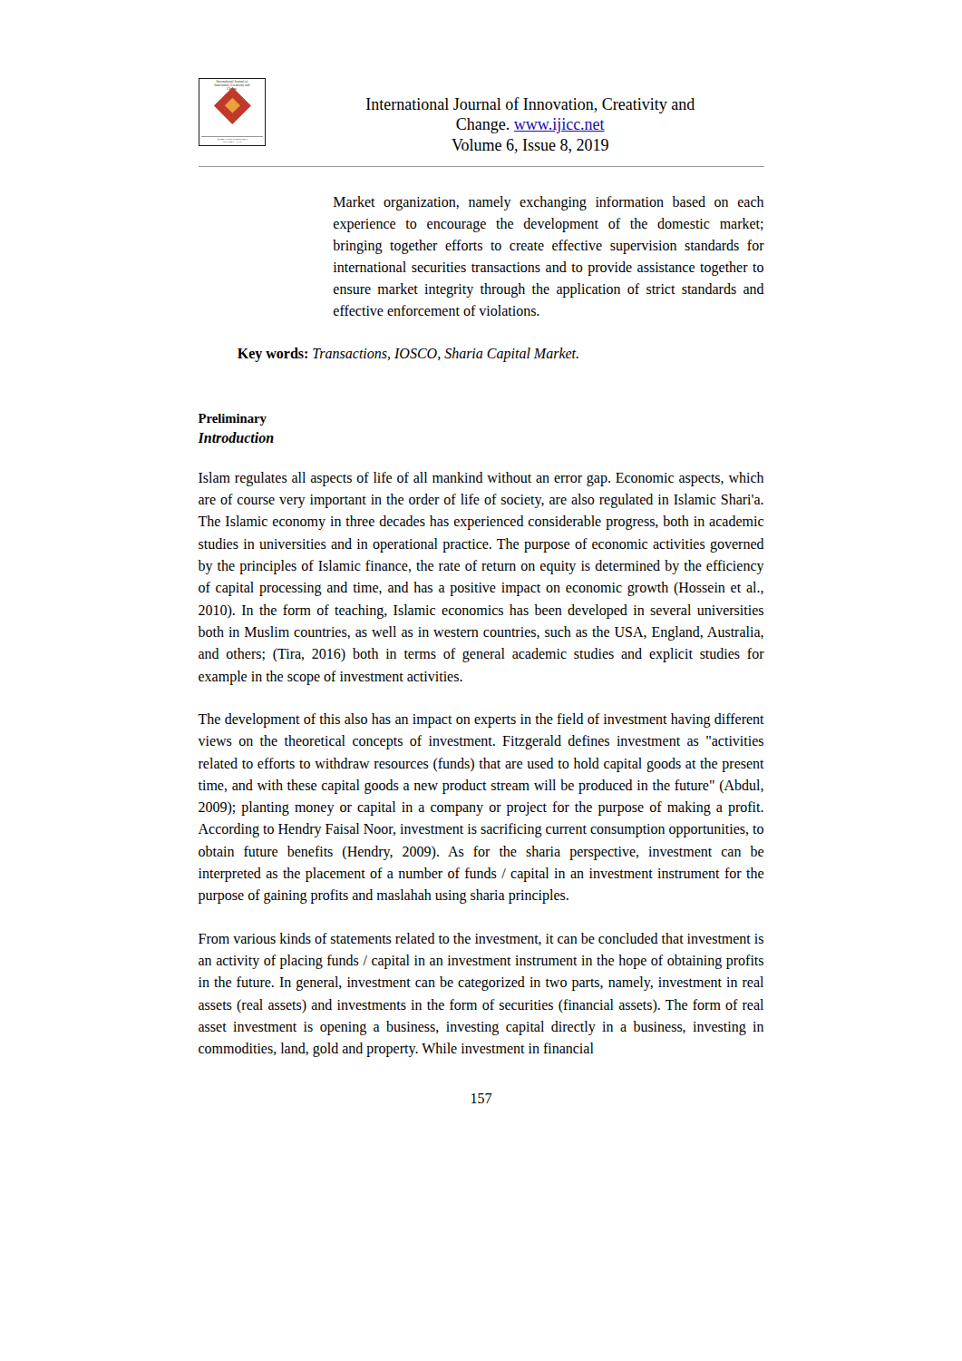International Journal of
Innovation, Creativity and
Change
Volume 6 Issue 8 March 2019
ISSN 2201 – 1315
International Journal of Innovation, Creativity and Change. www.ijicc.net
Volume 6, Issue 8, 2019
Market organization, namely exchanging information based on each experience to encourage the development of the domestic market; bringing together efforts to create effective supervision standards for international securities transactions and to provide assistance together to ensure market integrity through the application of strict standards and effective enforcement of violations.
Key words: Transactions, IOSCO, Sharia Capital Market.
Preliminary
Introduction
Islam regulates all aspects of life of all mankind without an error gap. Economic aspects, which are of course very important in the order of life of society, are also regulated in Islamic Shari'a. The Islamic economy in three decades has experienced considerable progress, both in academic studies in universities and in operational practice. The purpose of economic activities governed by the principles of Islamic finance, the rate of return on equity is determined by the efficiency of capital processing and time, and has a positive impact on economic growth (Hossein et al., 2010). In the form of teaching, Islamic economics has been developed in several universities both in Muslim countries, as well as in western countries, such as the USA, England, Australia, and others; (Tira, 2016) both in terms of general academic studies and explicit studies for example in the scope of investment activities.
The development of this also has an impact on experts in the field of investment having different views on the theoretical concepts of investment. Fitzgerald defines investment as "activities related to efforts to withdraw resources (funds) that are used to hold capital goods at the present time, and with these capital goods a new product stream will be produced in the future" (Abdul, 2009); planting money or capital in a company or project for the purpose of making a profit. According to Hendry Faisal Noor, investment is sacrificing current consumption opportunities, to obtain future benefits (Hendry, 2009). As for the sharia perspective, investment can be interpreted as the placement of a number of funds / capital in an investment instrument for the purpose of gaining profits and maslahah using sharia principles.
From various kinds of statements related to the investment, it can be concluded that investment is an activity of placing funds / capital in an investment instrument in the hope of obtaining profits in the future. In general, investment can be categorized in two parts, namely, investment in real assets (real assets) and investments in the form of securities (financial assets). The form of real asset investment is opening a business, investing capital directly in a business, investing in commodities, land, gold and property. While investment in financial
157